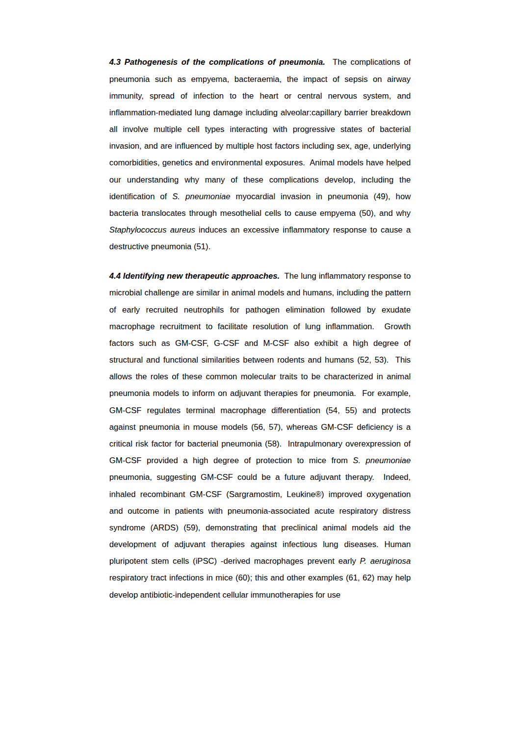4.3 Pathogenesis of the complications of pneumonia. The complications of pneumonia such as empyema, bacteraemia, the impact of sepsis on airway immunity, spread of infection to the heart or central nervous system, and inflammation-mediated lung damage including alveolar:capillary barrier breakdown all involve multiple cell types interacting with progressive states of bacterial invasion, and are influenced by multiple host factors including sex, age, underlying comorbidities, genetics and environmental exposures. Animal models have helped our understanding why many of these complications develop, including the identification of S. pneumoniae myocardial invasion in pneumonia (49), how bacteria translocates through mesothelial cells to cause empyema (50), and why Staphylococcus aureus induces an excessive inflammatory response to cause a destructive pneumonia (51).
4.4 Identifying new therapeutic approaches. The lung inflammatory response to microbial challenge are similar in animal models and humans, including the pattern of early recruited neutrophils for pathogen elimination followed by exudate macrophage recruitment to facilitate resolution of lung inflammation. Growth factors such as GM-CSF, G-CSF and M-CSF also exhibit a high degree of structural and functional similarities between rodents and humans (52, 53). This allows the roles of these common molecular traits to be characterized in animal pneumonia models to inform on adjuvant therapies for pneumonia. For example, GM-CSF regulates terminal macrophage differentiation (54, 55) and protects against pneumonia in mouse models (56, 57), whereas GM-CSF deficiency is a critical risk factor for bacterial pneumonia (58). Intrapulmonary overexpression of GM-CSF provided a high degree of protection to mice from S. pneumoniae pneumonia, suggesting GM-CSF could be a future adjuvant therapy. Indeed, inhaled recombinant GM-CSF (Sargramostim, Leukine®) improved oxygenation and outcome in patients with pneumonia-associated acute respiratory distress syndrome (ARDS) (59), demonstrating that preclinical animal models aid the development of adjuvant therapies against infectious lung diseases. Human pluripotent stem cells (iPSC) -derived macrophages prevent early P. aeruginosa respiratory tract infections in mice (60); this and other examples (61, 62) may help develop antibiotic-independent cellular immunotherapies for use